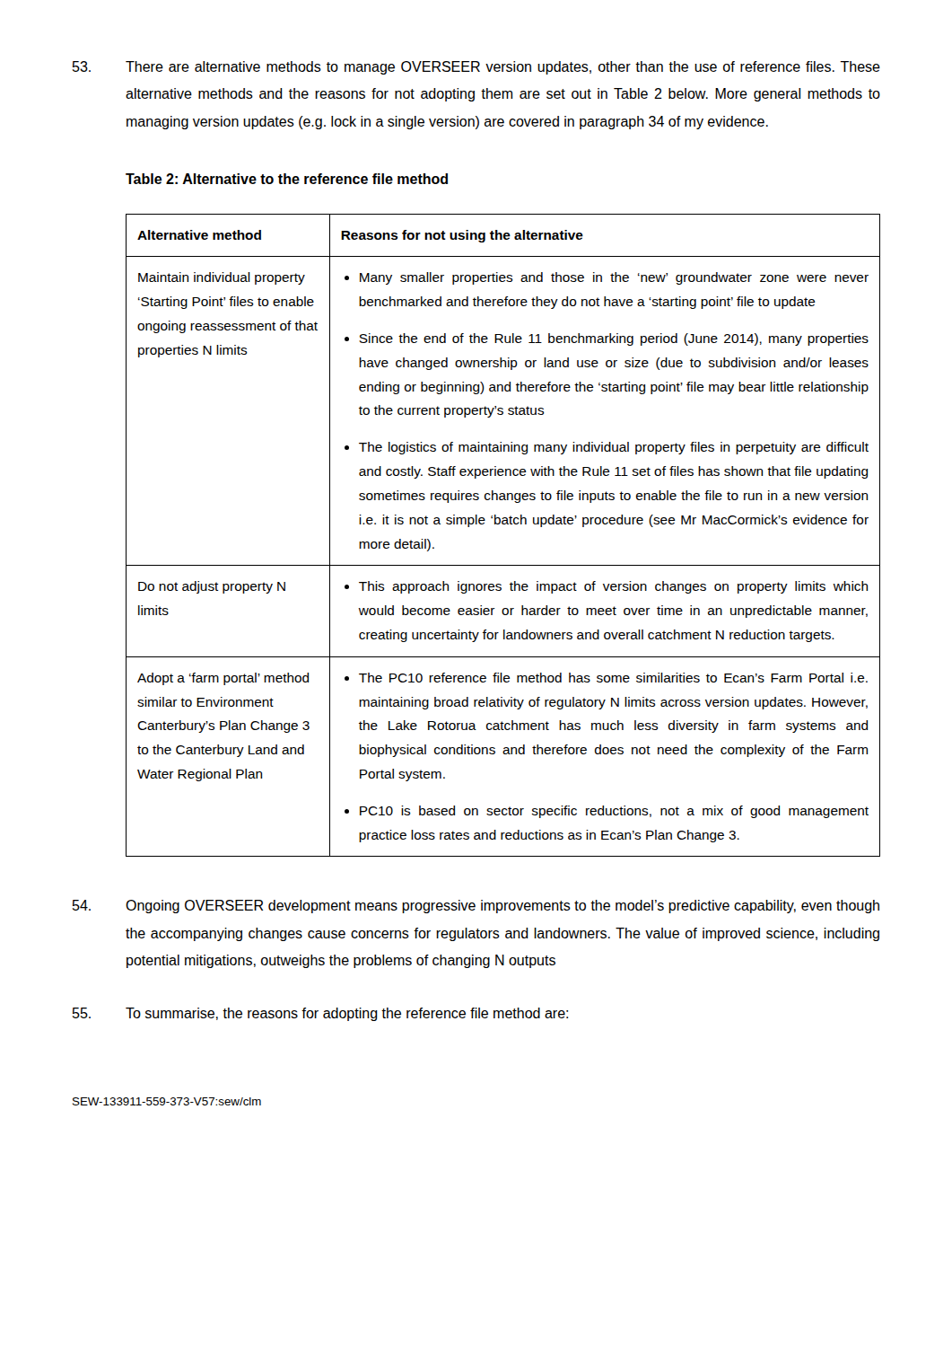53.
There are alternative methods to manage OVERSEER version updates, other than the use of reference files. These alternative methods and the reasons for not adopting them are set out in Table 2 below. More general methods to managing version updates (e.g. lock in a single version) are covered in paragraph 34 of my evidence.
Table 2: Alternative to the reference file method
| Alternative method | Reasons for not using the alternative |
| --- | --- |
| Maintain individual property ‘Starting Point’ files to enable ongoing reassessment of that properties N limits | Many smaller properties and those in the ‘new’ groundwater zone were never benchmarked and therefore they do not have a ‘starting point’ file to update Since the end of the Rule 11 benchmarking period (June 2014), many properties have changed ownership or land use or size (due to subdivision and/or leases ending or beginning) and therefore the ‘starting point’ file may bear little relationship to the current property’s status The logistics of maintaining many individual property files in perpetuity are difficult and costly. Staff experience with the Rule 11 set of files has shown that file updating sometimes requires changes to file inputs to enable the file to run in a new version i.e. it is not a simple ‘batch update’ procedure (see Mr MacCormick’s evidence for more detail). |
| Do not adjust property N limits | This approach ignores the impact of version changes on property limits which would become easier or harder to meet over time in an unpredictable manner, creating uncertainty for landowners and overall catchment N reduction targets. |
| Adopt a ‘farm portal’ method similar to Environment Canterbury’s Plan Change 3 to the Canterbury Land and Water Regional Plan | The PC10 reference file method has some similarities to Ecan’s Farm Portal i.e. maintaining broad relativity of regulatory N limits across version updates. However, the Lake Rotorua catchment has much less diversity in farm systems and biophysical conditions and therefore does not need the complexity of the Farm Portal system. PC10 is based on sector specific reductions, not a mix of good management practice loss rates and reductions as in Ecan’s Plan Change 3. |
54.
Ongoing OVERSEER development means progressive improvements to the model’s predictive capability, even though the accompanying changes cause concerns for regulators and landowners. The value of improved science, including potential mitigations, outweighs the problems of changing N outputs
55.
To summarise, the reasons for adopting the reference file method are:
SEW-133911-559-373-V57:sew/clm